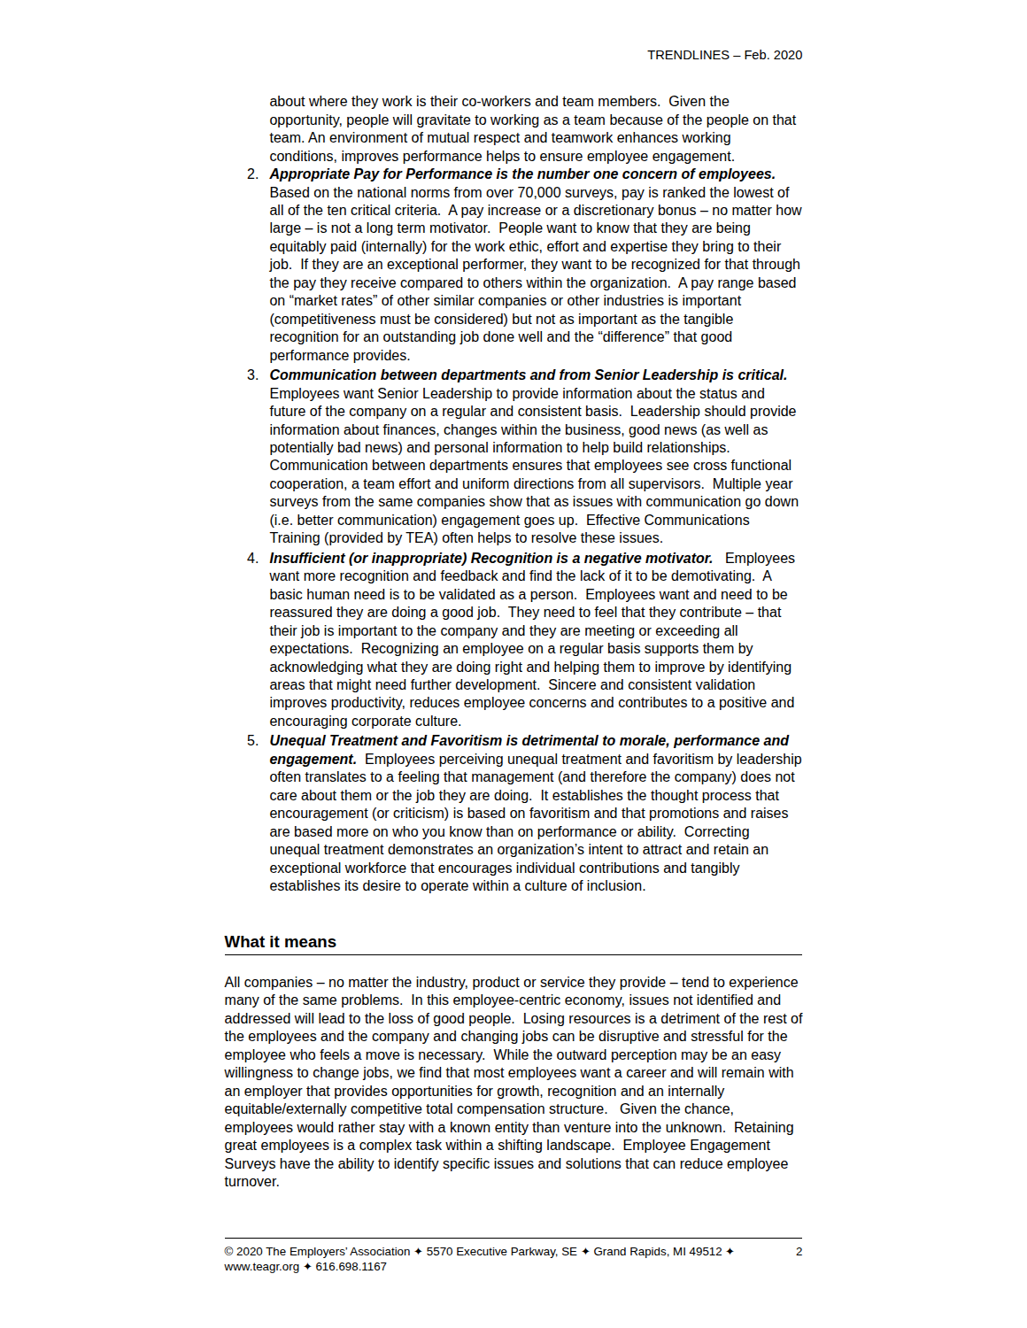TRENDLINES – Feb. 2020
about where they work is their co-workers and team members. Given the opportunity, people will gravitate to working as a team because of the people on that team. An environment of mutual respect and teamwork enhances working conditions, improves performance helps to ensure employee engagement.
Appropriate Pay for Performance is the number one concern of employees. Based on the national norms from over 70,000 surveys, pay is ranked the lowest of all of the ten critical criteria. A pay increase or a discretionary bonus – no matter how large – is not a long term motivator. People want to know that they are being equitably paid (internally) for the work ethic, effort and expertise they bring to their job. If they are an exceptional performer, they want to be recognized for that through the pay they receive compared to others within the organization. A pay range based on “market rates” of other similar companies or other industries is important (competitiveness must be considered) but not as important as the tangible recognition for an outstanding job done well and the “difference” that good performance provides.
Communication between departments and from Senior Leadership is critical. Employees want Senior Leadership to provide information about the status and future of the company on a regular and consistent basis. Leadership should provide information about finances, changes within the business, good news (as well as potentially bad news) and personal information to help build relationships. Communication between departments ensures that employees see cross functional cooperation, a team effort and uniform directions from all supervisors. Multiple year surveys from the same companies show that as issues with communication go down (i.e. better communication) engagement goes up. Effective Communications Training (provided by TEA) often helps to resolve these issues.
Insufficient (or inappropriate) Recognition is a negative motivator. Employees want more recognition and feedback and find the lack of it to be demotivating. A basic human need is to be validated as a person. Employees want and need to be reassured they are doing a good job. They need to feel that they contribute – that their job is important to the company and they are meeting or exceeding all expectations. Recognizing an employee on a regular basis supports them by acknowledging what they are doing right and helping them to improve by identifying areas that might need further development. Sincere and consistent validation improves productivity, reduces employee concerns and contributes to a positive and encouraging corporate culture.
Unequal Treatment and Favoritism is detrimental to morale, performance and engagement. Employees perceiving unequal treatment and favoritism by leadership often translates to a feeling that management (and therefore the company) does not care about them or the job they are doing. It establishes the thought process that encouragement (or criticism) is based on favoritism and that promotions and raises are based more on who you know than on performance or ability. Correcting unequal treatment demonstrates an organization’s intent to attract and retain an exceptional workforce that encourages individual contributions and tangibly establishes its desire to operate within a culture of inclusion.
What it means
All companies – no matter the industry, product or service they provide – tend to experience many of the same problems. In this employee-centric economy, issues not identified and addressed will lead to the loss of good people. Losing resources is a detriment of the rest of the employees and the company and changing jobs can be disruptive and stressful for the employee who feels a move is necessary. While the outward perception may be an easy willingness to change jobs, we find that most employees want a career and will remain with an employer that provides opportunities for growth, recognition and an internally equitable/externally competitive total compensation structure. Given the chance, employees would rather stay with a known entity than venture into the unknown. Retaining great employees is a complex task within a shifting landscape. Employee Engagement Surveys have the ability to identify specific issues and solutions that can reduce employee turnover.
© 2020 The Employers’ Association ✦ 5570 Executive Parkway, SE ✦ Grand Rapids, MI 49512 ✦ www.teagr.org ✦ 616.698.1167
2